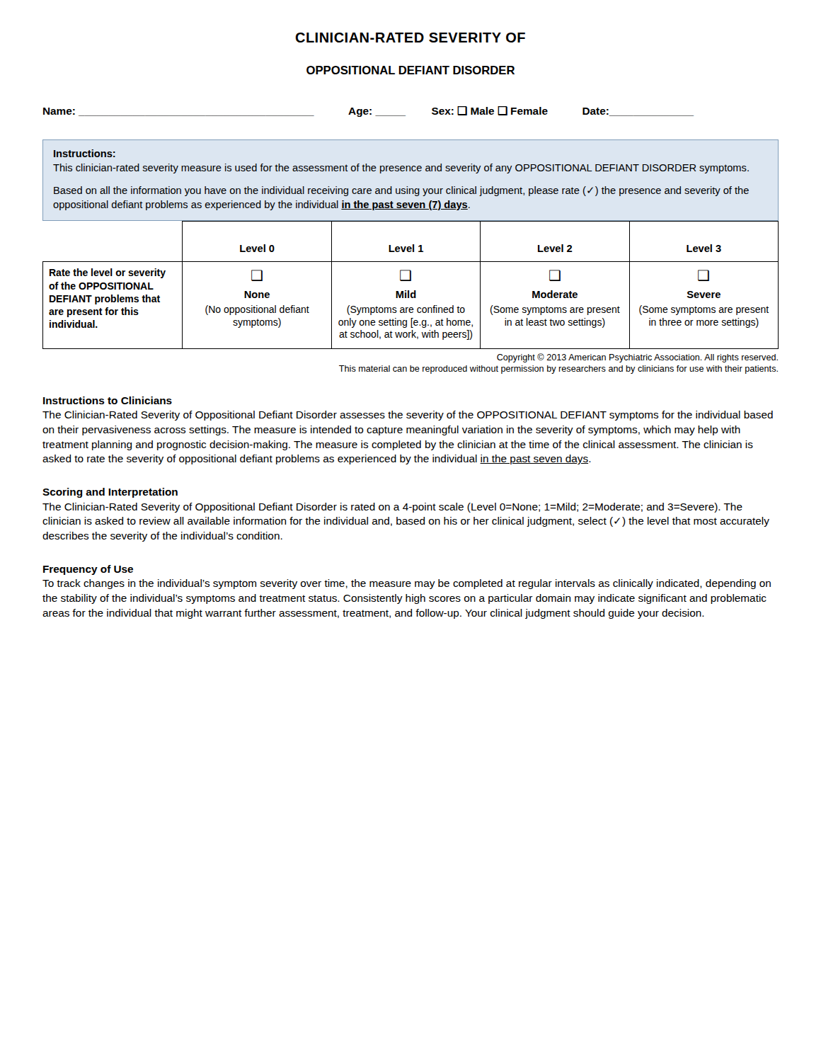CLINICIAN-RATED SEVERITY OF
OPPOSITIONAL DEFIANT DISORDER
Name: _______________________________________ Age: _____ Sex: ❑ Male ❑ Female Date:______________
Instructions:
This clinician-rated severity measure is used for the assessment of the presence and severity of any OPPOSITIONAL DEFIANT DISORDER symptoms.
Based on all the information you have on the individual receiving care and using your clinical judgment, please rate (✓) the presence and severity of the oppositional defiant problems as experienced by the individual in the past seven (7) days.
| | Level 0 | Level 1 | Level 2 | Level 3 |
| --- | --- | --- | --- | --- |
| Rate the level or severity of the OPPOSITIONAL DEFIANT problems that are present for this individual. | ❑ None (No oppositional defiant symptoms) | ❑ Mild (Symptoms are confined to only one setting [e.g., at home, at school, at work, with peers]) | ❑ Moderate (Some symptoms are present in at least two settings) | ❑ Severe (Some symptoms are present in three or more settings) |
Copyright © 2013 American Psychiatric Association. All rights reserved.
This material can be reproduced without permission by researchers and by clinicians for use with their patients.
Instructions to Clinicians
The Clinician-Rated Severity of Oppositional Defiant Disorder assesses the severity of the OPPOSITIONAL DEFIANT symptoms for the individual based on their pervasiveness across settings. The measure is intended to capture meaningful variation in the severity of symptoms, which may help with treatment planning and prognostic decision-making. The measure is completed by the clinician at the time of the clinical assessment. The clinician is asked to rate the severity of oppositional defiant problems as experienced by the individual in the past seven days.
Scoring and Interpretation
The Clinician-Rated Severity of Oppositional Defiant Disorder is rated on a 4-point scale (Level 0=None; 1=Mild; 2=Moderate; and 3=Severe). The clinician is asked to review all available information for the individual and, based on his or her clinical judgment, select (✓) the level that most accurately describes the severity of the individual’s condition.
Frequency of Use
To track changes in the individual’s symptom severity over time, the measure may be completed at regular intervals as clinically indicated, depending on the stability of the individual’s symptoms and treatment status. Consistently high scores on a particular domain may indicate significant and problematic areas for the individual that might warrant further assessment, treatment, and follow-up. Your clinical judgment should guide your decision.